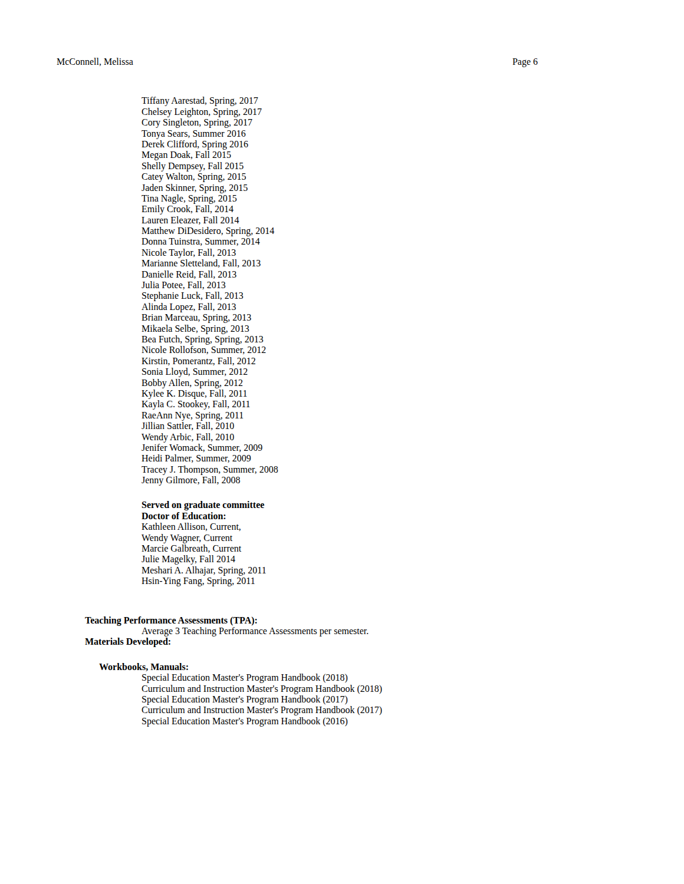McConnell, Melissa Page 6
Tiffany Aarestad, Spring, 2017
Chelsey Leighton, Spring, 2017
Cory Singleton, Spring, 2017
Tonya Sears, Summer 2016
Derek Clifford, Spring 2016
Megan Doak, Fall 2015
Shelly Dempsey, Fall 2015
Catey Walton, Spring, 2015
Jaden Skinner, Spring, 2015
Tina Nagle, Spring, 2015
Emily Crook, Fall, 2014
Lauren Eleazer, Fall 2014
Matthew DiDesidero, Spring, 2014
Donna Tuinstra, Summer, 2014
Nicole Taylor, Fall, 2013
Marianne Sletteland, Fall, 2013
Danielle Reid, Fall, 2013
Julia Potee, Fall, 2013
Stephanie Luck, Fall, 2013
Alinda Lopez, Fall, 2013
Brian Marceau, Spring, 2013
Mikaela Selbe, Spring, 2013
Bea Futch, Spring, Spring, 2013
Nicole Rollofson, Summer, 2012
Kirstin, Pomerantz, Fall, 2012
Sonia Lloyd, Summer, 2012
Bobby Allen, Spring, 2012
Kylee K. Disque, Fall, 2011
Kayla C. Stookey, Fall, 2011
RaeAnn Nye, Spring, 2011
Jillian Sattler, Fall, 2010
Wendy Arbic, Fall, 2010
Jenifer Womack, Summer, 2009
Heidi Palmer, Summer, 2009
Tracey J. Thompson, Summer, 2008
Jenny Gilmore, Fall, 2008
Served on graduate committee
Doctor of Education:
Kathleen Allison, Current,
Wendy Wagner, Current
Marcie Galbreath, Current
Julie Magelky, Fall 2014
Meshari A. Alhajar, Spring, 2011
Hsin-Ying Fang, Spring, 2011
Teaching Performance Assessments (TPA):
Average 3 Teaching Performance Assessments per semester.
Materials Developed:
Workbooks, Manuals:
Special Education Master's Program Handbook (2018)
Curriculum and Instruction Master's Program Handbook (2018)
Special Education Master's Program Handbook (2017)
Curriculum and Instruction Master's Program Handbook (2017)
Special Education Master's Program Handbook (2016)